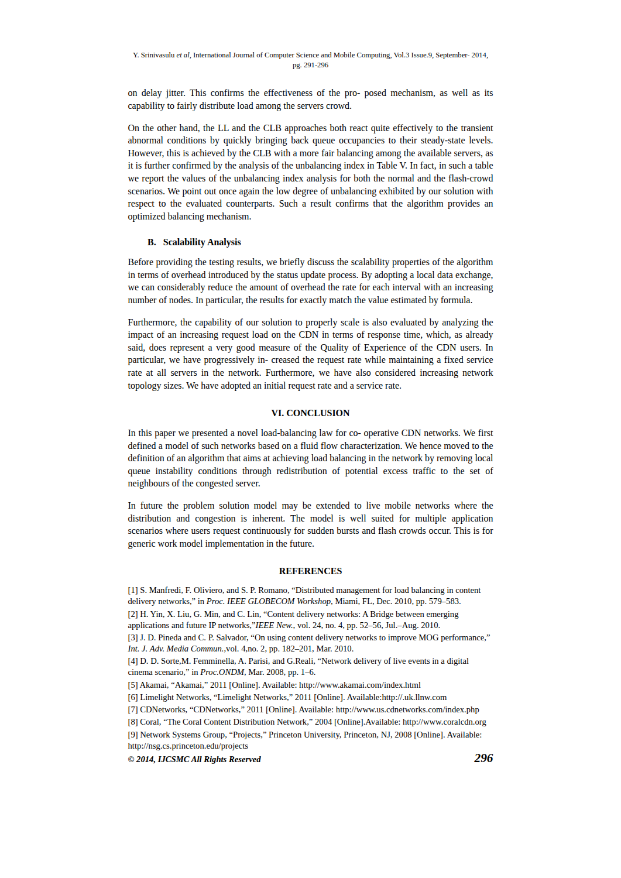Y. Srinivasulu et al, International Journal of Computer Science and Mobile Computing, Vol.3 Issue.9, September- 2014, pg. 291-296
on delay jitter. This confirms the effectiveness of the pro- posed mechanism, as well as its capability to fairly distribute load among the servers crowd.
On the other hand, the LL and the CLB approaches both react quite effectively to the transient abnormal conditions by quickly bringing back queue occupancies to their steady-state levels. However, this is achieved by the CLB with a more fair balancing among the available servers, as it is further confirmed by the analysis of the unbalancing index in Table V. In fact, in such a table we report the values of the unbalancing index analysis for both the normal and the flash-crowd scenarios. We point out once again the low degree of unbalancing exhibited by our solution with respect to the evaluated counterparts. Such a result confirms that the algorithm provides an optimized balancing mechanism.
B. Scalability Analysis
Before providing the testing results, we briefly discuss the scalability properties of the algorithm in terms of overhead introduced by the status update process. By adopting a local data exchange, we can considerably reduce the amount of overhead the rate for each interval with an increasing number of nodes. In particular, the results for exactly match the value estimated by formula.
Furthermore, the capability of our solution to properly scale is also evaluated by analyzing the impact of an increasing request load on the CDN in terms of response time, which, as already said, does represent a very good measure of the Quality of Experience of the CDN users. In particular, we have progressively in- creased the request rate while maintaining a fixed service rate at all servers in the network. Furthermore, we have also considered increasing network topology sizes. We have adopted an initial request rate and a service rate.
VI. CONCLUSION
In this paper we presented a novel load-balancing law for co- operative CDN networks. We first defined a model of such networks based on a fluid flow characterization. We hence moved to the definition of an algorithm that aims at achieving load balancing in the network by removing local queue instability conditions through redistribution of potential excess traffic to the set of neighbours of the congested server.
In future the problem solution model may be extended to live mobile networks where the distribution and congestion is inherent. The model is well suited for multiple application scenarios where users request continuously for sudden bursts and flash crowds occur. This is for generic work model implementation in the future.
REFERENCES
[1] S. Manfredi, F. Oliviero, and S. P. Romano, “Distributed management for load balancing in content delivery networks,” in Proc. IEEE GLOBECOM Workshop, Miami, FL, Dec. 2010, pp. 579–583.
[2] H. Yin, X. Liu, G. Min, and C. Lin, “Content delivery networks: A Bridge between emerging applications and future IP networks,”IEEE New., vol. 24, no. 4, pp. 52–56, Jul.–Aug. 2010.
[3] J. D. Pineda and C. P. Salvador, “On using content delivery networks to improve MOG performance,” Int. J. Adv. Media Commun., vol. 4,no. 2, pp. 182–201, Mar. 2010.
[4] D. D. Sorte,M. Femminella, A. Parisi, and G.Reali, “Network delivery of live events in a digital cinema scenario,” in Proc.ONDM, Mar. 2008, pp. 1–6.
[5] Akamai, “Akamai,” 2011 [Online]. Available: http://www.akamai.com/index.html
[6] Limelight Networks, “Limelight Networks,” 2011 [Online]. Available:http://.uk.llnw.com
[7] CDNetworks, “CDNetworks,” 2011 [Online]. Available: http://www.us.cdnetworks.com/index.php
[8] Coral, “The Coral Content Distribution Network,” 2004 [Online].Available: http://www.coralcdn.org
[9] Network Systems Group, “Projects,” Princeton University, Princeton, NJ, 2008 [Online]. Available: http://nsg.cs.princeton.edu/projects
© 2014, IJCSMC All Rights Reserved 296